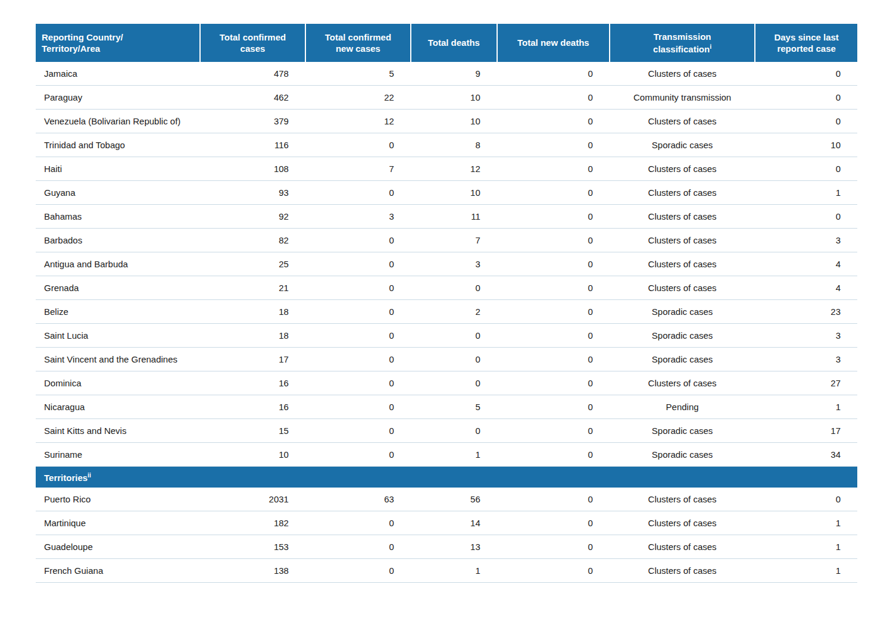| Reporting Country/ Territory/Area | Total confirmed cases | Total confirmed new cases | Total deaths | Total new deaths | Transmission classification i | Days since last reported case |
| --- | --- | --- | --- | --- | --- | --- |
| Jamaica | 478 | 5 | 9 | 0 | Clusters of cases | 0 |
| Paraguay | 462 | 22 | 10 | 0 | Community transmission | 0 |
| Venezuela (Bolivarian Republic of) | 379 | 12 | 10 | 0 | Clusters of cases | 0 |
| Trinidad and Tobago | 116 | 0 | 8 | 0 | Sporadic cases | 10 |
| Haiti | 108 | 7 | 12 | 0 | Clusters of cases | 0 |
| Guyana | 93 | 0 | 10 | 0 | Clusters of cases | 1 |
| Bahamas | 92 | 3 | 11 | 0 | Clusters of cases | 0 |
| Barbados | 82 | 0 | 7 | 0 | Clusters of cases | 3 |
| Antigua and Barbuda | 25 | 0 | 3 | 0 | Clusters of cases | 4 |
| Grenada | 21 | 0 | 0 | 0 | Clusters of cases | 4 |
| Belize | 18 | 0 | 2 | 0 | Sporadic cases | 23 |
| Saint Lucia | 18 | 0 | 0 | 0 | Sporadic cases | 3 |
| Saint Vincent and the Grenadines | 17 | 0 | 0 | 0 | Sporadic cases | 3 |
| Dominica | 16 | 0 | 0 | 0 | Clusters of cases | 27 |
| Nicaragua | 16 | 0 | 5 | 0 | Pending | 1 |
| Saint Kitts and Nevis | 15 | 0 | 0 | 0 | Sporadic cases | 17 |
| Suriname | 10 | 0 | 1 | 0 | Sporadic cases | 34 |
| Territories ii |
| Puerto Rico | 2031 | 63 | 56 | 0 | Clusters of cases | 0 |
| Martinique | 182 | 0 | 14 | 0 | Clusters of cases | 1 |
| Guadeloupe | 153 | 0 | 13 | 0 | Clusters of cases | 1 |
| French Guiana | 138 | 0 | 1 | 0 | Clusters of cases | 1 |